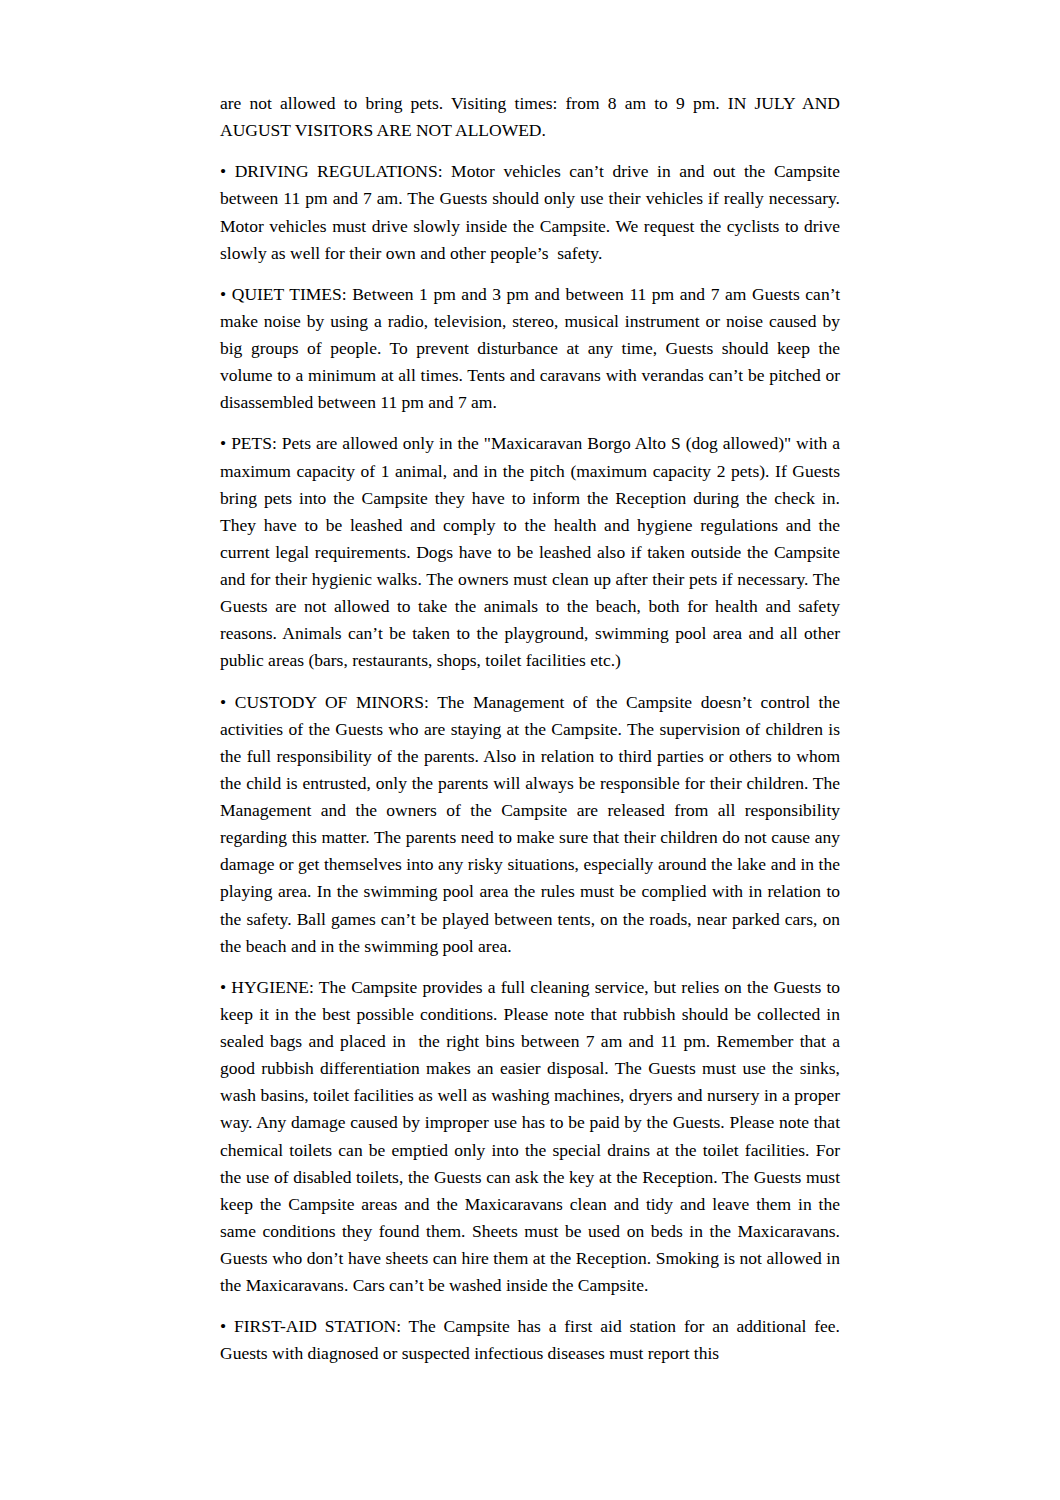are not allowed to bring pets. Visiting times: from 8 am to 9 pm. IN JULY AND AUGUST VISITORS ARE NOT ALLOWED.
• DRIVING REGULATIONS: Motor vehicles can’t drive in and out the Campsite between 11 pm and 7 am. The Guests should only use their vehicles if really necessary. Motor vehicles must drive slowly inside the Campsite. We request the cyclists to drive slowly as well for their own and other people’s safety.
• QUIET TIMES: Between 1 pm and 3 pm and between 11 pm and 7 am Guests can’t make noise by using a radio, television, stereo, musical instrument or noise caused by big groups of people. To prevent disturbance at any time, Guests should keep the volume to a minimum at all times. Tents and caravans with verandas can’t be pitched or disassembled between 11 pm and 7 am.
• PETS: Pets are allowed only in the "Maxicaravan Borgo Alto S (dog allowed)" with a maximum capacity of 1 animal, and in the pitch (maximum capacity 2 pets). If Guests bring pets into the Campsite they have to inform the Reception during the check in. They have to be leashed and comply to the health and hygiene regulations and the current legal requirements. Dogs have to be leashed also if taken outside the Campsite and for their hygienic walks. The owners must clean up after their pets if necessary. The Guests are not allowed to take the animals to the beach, both for health and safety reasons. Animals can’t be taken to the playground, swimming pool area and all other public areas (bars, restaurants, shops, toilet facilities etc.)
• CUSTODY OF MINORS: The Management of the Campsite doesn’t control the activities of the Guests who are staying at the Campsite. The supervision of children is the full responsibility of the parents. Also in relation to third parties or others to whom the child is entrusted, only the parents will always be responsible for their children. The Management and the owners of the Campsite are released from all responsibility regarding this matter. The parents need to make sure that their children do not cause any damage or get themselves into any risky situations, especially around the lake and in the playing area. In the swimming pool area the rules must be complied with in relation to the safety. Ball games can’t be played between tents, on the roads, near parked cars, on the beach and in the swimming pool area.
• HYGIENE: The Campsite provides a full cleaning service, but relies on the Guests to keep it in the best possible conditions. Please note that rubbish should be collected in sealed bags and placed in the right bins between 7 am and 11 pm. Remember that a good rubbish differentiation makes an easier disposal. The Guests must use the sinks, wash basins, toilet facilities as well as washing machines, dryers and nursery in a proper way. Any damage caused by improper use has to be paid by the Guests. Please note that chemical toilets can be emptied only into the special drains at the toilet facilities. For the use of disabled toilets, the Guests can ask the key at the Reception. The Guests must keep the Campsite areas and the Maxicaravans clean and tidy and leave them in the same conditions they found them. Sheets must be used on beds in the Maxicaravans. Guests who don’t have sheets can hire them at the Reception. Smoking is not allowed in the Maxicaravans. Cars can’t be washed inside the Campsite.
• FIRST-AID STATION: The Campsite has a first aid station for an additional fee. Guests with diagnosed or suspected infectious diseases must report this